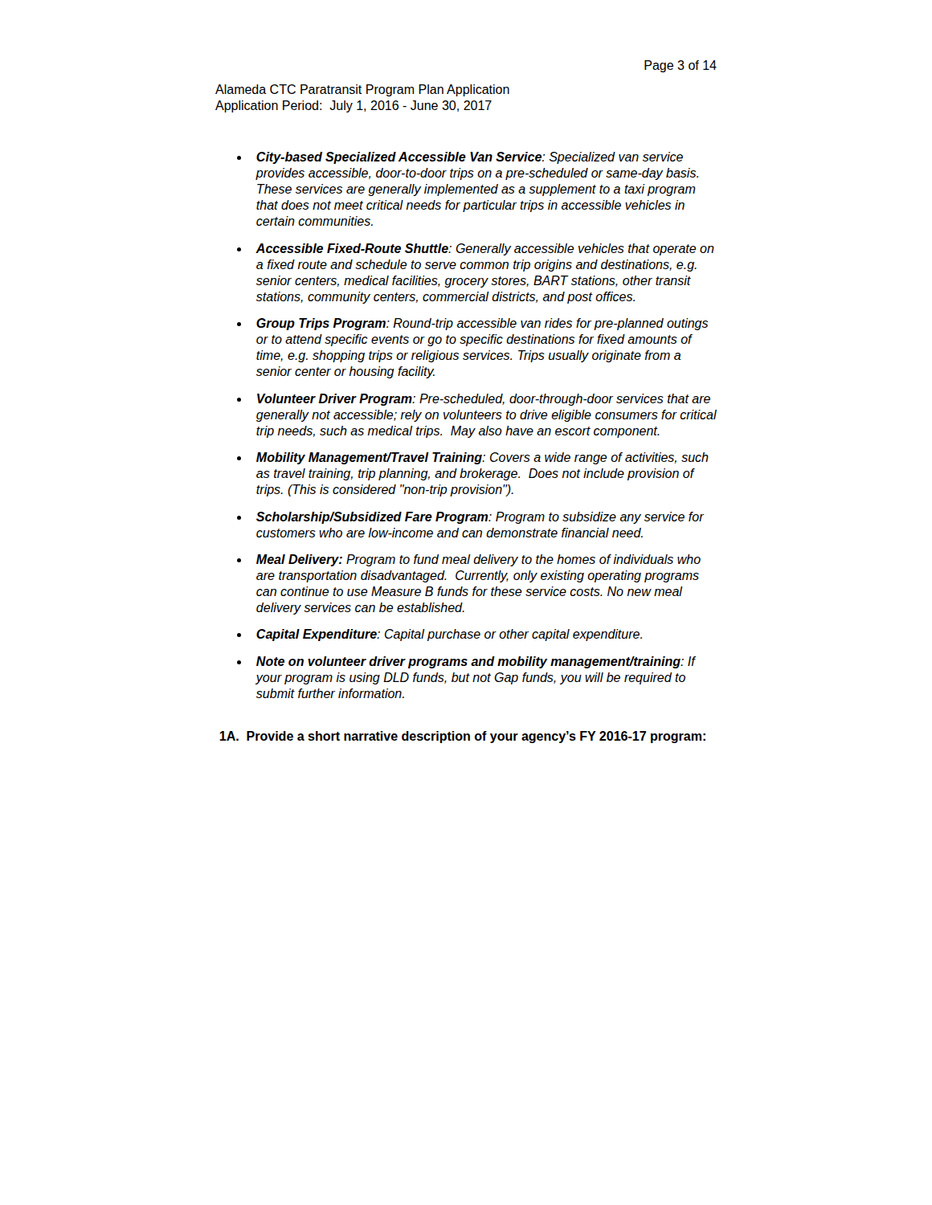Page 3 of 14
Alameda CTC Paratransit Program Plan Application
Application Period: July 1, 2016 - June 30, 2017
City-based Specialized Accessible Van Service: Specialized van service provides accessible, door-to-door trips on a pre-scheduled or same-day basis. These services are generally implemented as a supplement to a taxi program that does not meet critical needs for particular trips in accessible vehicles in certain communities.
Accessible Fixed-Route Shuttle: Generally accessible vehicles that operate on a fixed route and schedule to serve common trip origins and destinations, e.g. senior centers, medical facilities, grocery stores, BART stations, other transit stations, community centers, commercial districts, and post offices.
Group Trips Program: Round-trip accessible van rides for pre-planned outings or to attend specific events or go to specific destinations for fixed amounts of time, e.g. shopping trips or religious services. Trips usually originate from a senior center or housing facility.
Volunteer Driver Program: Pre-scheduled, door-through-door services that are generally not accessible; rely on volunteers to drive eligible consumers for critical trip needs, such as medical trips. May also have an escort component.
Mobility Management/Travel Training: Covers a wide range of activities, such as travel training, trip planning, and brokerage. Does not include provision of trips. (This is considered "non-trip provision").
Scholarship/Subsidized Fare Program: Program to subsidize any service for customers who are low-income and can demonstrate financial need.
Meal Delivery: Program to fund meal delivery to the homes of individuals who are transportation disadvantaged. Currently, only existing operating programs can continue to use Measure B funds for these service costs. No new meal delivery services can be established.
Capital Expenditure: Capital purchase or other capital expenditure.
Note on volunteer driver programs and mobility management/training: If your program is using DLD funds, but not Gap funds, you will be required to submit further information.
1A. Provide a short narrative description of your agency’s FY 2016-17 program: